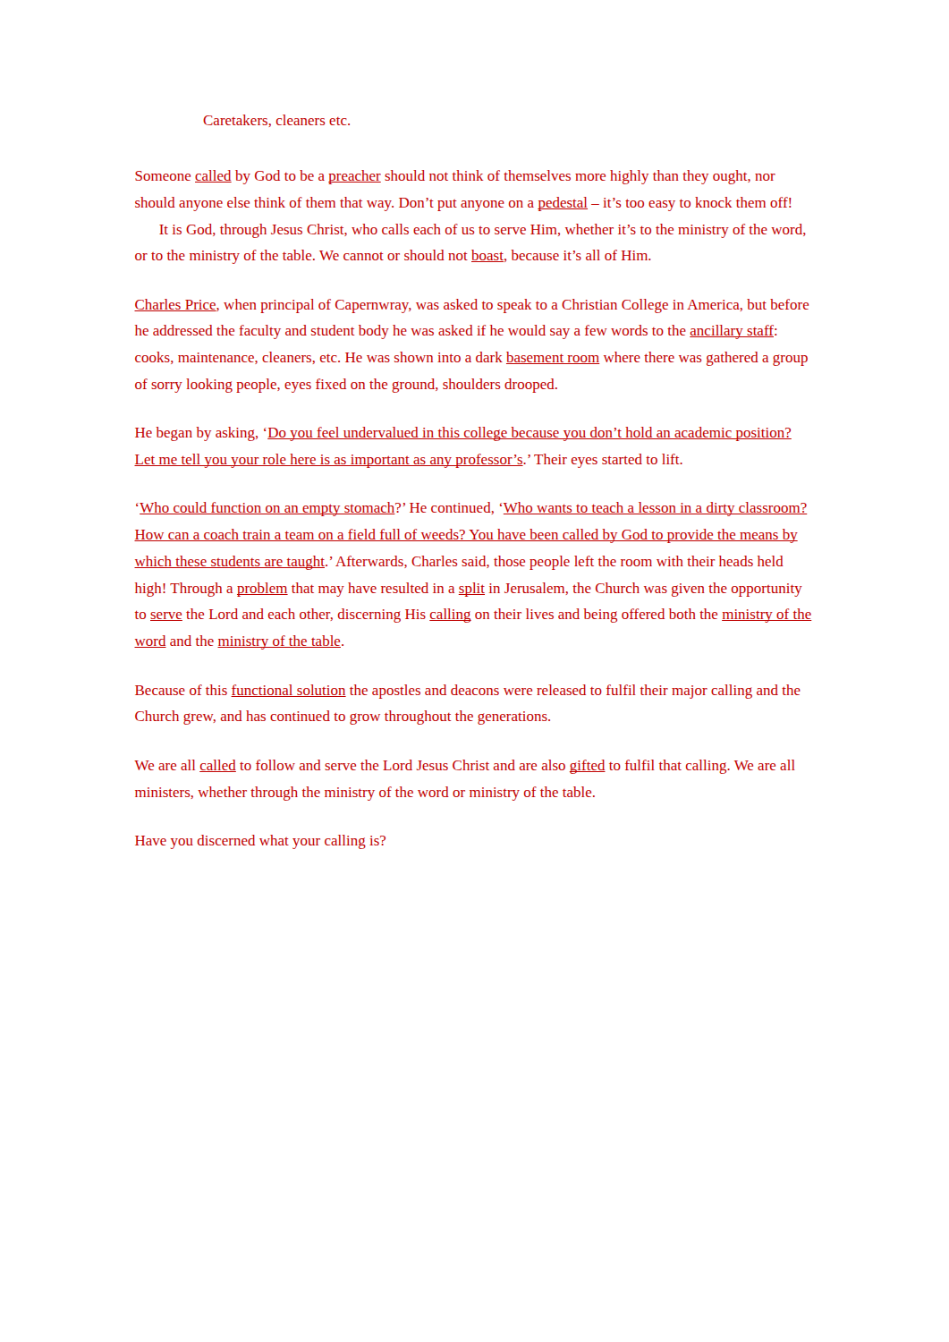Caretakers, cleaners etc.
Someone called by God to be a preacher should not think of themselves more highly than they ought, nor should anyone else think of them that way. Don’t put anyone on a pedestal – it’s too easy to knock them off! It is God, through Jesus Christ, who calls each of us to serve Him, whether it’s to the ministry of the word, or to the ministry of the table. We cannot or should not boast, because it’s all of Him.
Charles Price, when principal of Capernwray, was asked to speak to a Christian College in America, but before he addressed the faculty and student body he was asked if he would say a few words to the ancillary staff: cooks, maintenance, cleaners, etc. He was shown into a dark basement room where there was gathered a group of sorry looking people, eyes fixed on the ground, shoulders drooped.
He began by asking, ‘Do you feel undervalued in this college because you don’t hold an academic position? Let me tell you your role here is as important as any professor’s.’ Their eyes started to lift.
‘Who could function on an empty stomach?’ He continued, ‘Who wants to teach a lesson in a dirty classroom? How can a coach train a team on a field full of weeds? You have been called by God to provide the means by which these students are taught.’ Afterwards, Charles said, those people left the room with their heads held high! Through a problem that may have resulted in a split in Jerusalem, the Church was given the opportunity to serve the Lord and each other, discerning His calling on their lives and being offered both the ministry of the word and the ministry of the table.
Because of this functional solution the apostles and deacons were released to fulfil their major calling and the Church grew, and has continued to grow throughout the generations.
We are all called to follow and serve the Lord Jesus Christ and are also gifted to fulfil that calling. We are all ministers, whether through the ministry of the word or ministry of the table.
Have you discerned what your calling is?